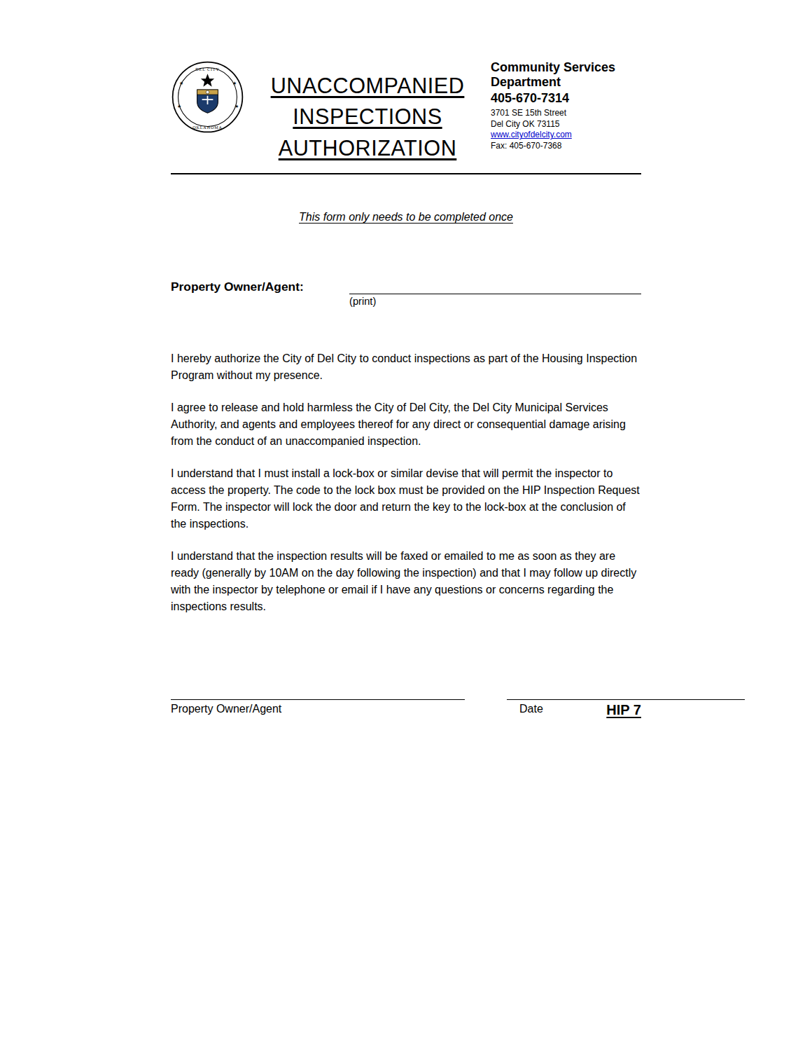DEL CITY OKLAHOMA ★ ★ ★ ★
UNACCOMPANIED INSPECTIONS
AUTHORIZATION
Community Services
Department
405-670-7314
3701 SE 15th Street
Del City OK 73115
www.cityofdelcity.com
Fax: 405-670-7368
This form only needs to be completed once
Property Owner/Agent:
(print)
I hereby authorize the City of Del City to conduct inspections as part of the Housing Inspection Program without my presence.
I agree to release and hold harmless the City of Del City, the Del City Municipal Services Authority, and agents and employees thereof for any direct or consequential damage arising from the conduct of an unaccompanied inspection.
I understand that I must install a lock-box or similar devise that will permit the inspector to access the property. The code to the lock box must be provided on the HIP Inspection Request Form. The inspector will lock the door and return the key to the lock-box at the conclusion of the inspections.
I understand that the inspection results will be faxed or emailed to me as soon as they are ready (generally by 10AM on the day following the inspection) and that I may follow up directly with the inspector by telephone or email if I have any questions or concerns regarding the inspections results.
Property Owner/Agent
Date
HIP 7